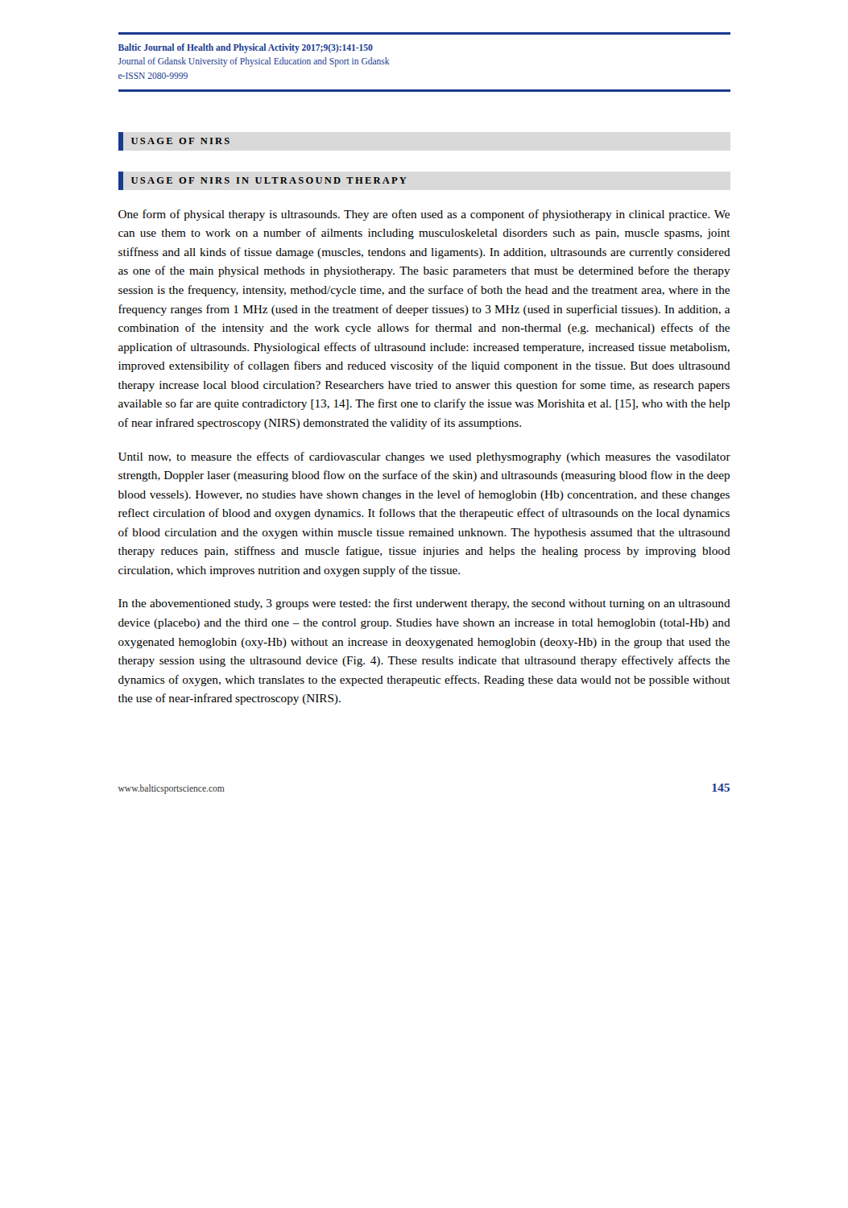Baltic Journal of Health and Physical Activity 2017;9(3):141-150
Journal of Gdansk University of Physical Education and Sport in Gdansk
e-ISSN 2080-9999
Usage of NIRS
Usage of NIRS in ultrasound therapy
One form of physical therapy is ultrasounds. They are often used as a component of physiotherapy in clinical practice. We can use them to work on a number of ailments including musculoskeletal disorders such as pain, muscle spasms, joint stiffness and all kinds of tissue damage (muscles, tendons and ligaments). In addition, ultrasounds are currently considered as one of the main physical methods in physiotherapy. The basic parameters that must be determined before the therapy session is the frequency, intensity, method/cycle time, and the surface of both the head and the treatment area, where in the frequency ranges from 1 MHz (used in the treatment of deeper tissues) to 3 MHz (used in superficial tissues). In addition, a combination of the intensity and the work cycle allows for thermal and non-thermal (e.g. mechanical) effects of the application of ultrasounds. Physiological effects of ultrasound include: increased temperature, increased tissue metabolism, improved extensibility of collagen fibers and reduced viscosity of the liquid component in the tissue. But does ultrasound therapy increase local blood circulation? Researchers have tried to answer this question for some time, as research papers available so far are quite contradictory [13, 14]. The first one to clarify the issue was Morishita et al. [15], who with the help of near infrared spectroscopy (NIRS) demonstrated the validity of its assumptions.
Until now, to measure the effects of cardiovascular changes we used plethysmography (which measures the vasodilator strength, Doppler laser (measuring blood flow on the surface of the skin) and ultrasounds (measuring blood flow in the deep blood vessels). However, no studies have shown changes in the level of hemoglobin (Hb) concentration, and these changes reflect circulation of blood and oxygen dynamics. It follows that the therapeutic effect of ultrasounds on the local dynamics of blood circulation and the oxygen within muscle tissue remained unknown. The hypothesis assumed that the ultrasound therapy reduces pain, stiffness and muscle fatigue, tissue injuries and helps the healing process by improving blood circulation, which improves nutrition and oxygen supply of the tissue.
In the abovementioned study, 3 groups were tested: the first underwent therapy, the second without turning on an ultrasound device (placebo) and the third one – the control group. Studies have shown an increase in total hemoglobin (total-Hb) and oxygenated hemoglobin (oxy-Hb) without an increase in deoxygenated hemoglobin (deoxy-Hb) in the group that used the therapy session using the ultrasound device (Fig. 4). These results indicate that ultrasound therapy effectively affects the dynamics of oxygen, which translates to the expected therapeutic effects. Reading these data would not be possible without the use of near-infrared spectroscopy (NIRS).
www.balticsportscience.com 145